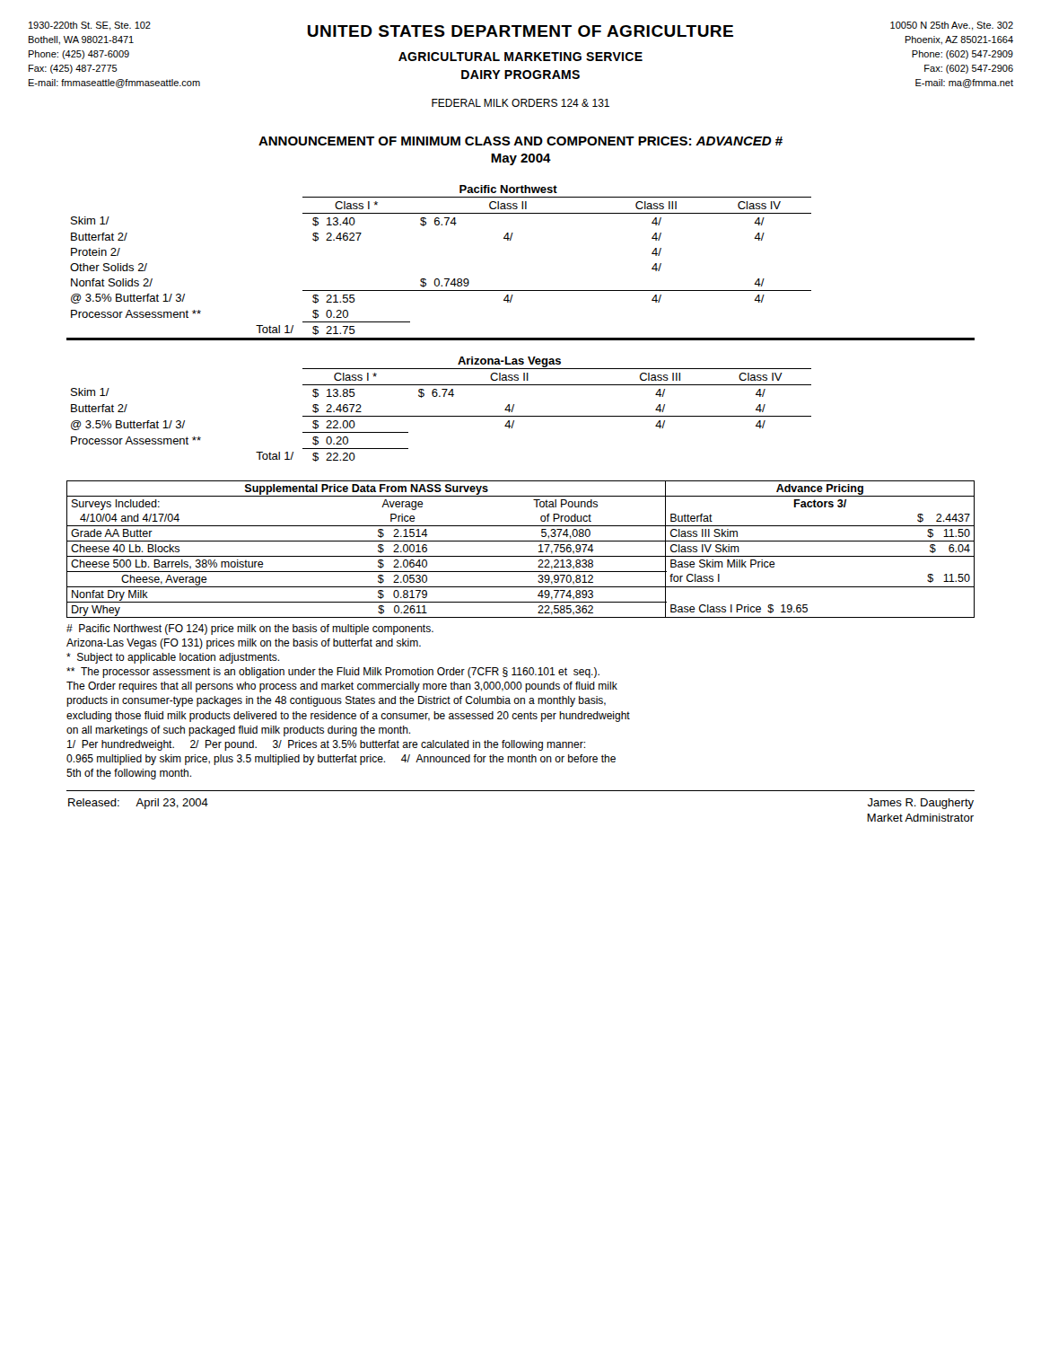| 1930-220th St. SE, Ste. 102 Bothell, WA 98021-8471 Phone: (425) 487-6009 Fax: (425) 487-2775 E-mail: fmmaseattle@fmmaseattle.com | UNITED STATES DEPARTMENT OF AGRICULTURE AGRICULTURAL MARKETING SERVICE DAIRY PROGRAMS FEDERAL MILK ORDERS 124 & 131 | 10050 N 25th Ave., Ste. 302 Phoenix, AZ 85021-1664 Phone: (602) 547-2909 Fax: (602) 547-2906 E-mail: ma@fmma.net |
ANNOUNCEMENT OF MINIMUM CLASS AND COMPONENT PRICES: ADVANCED #
May 2004
| | | Pacific Northwest | | | |
| | Class I * | Class II | Class III | Class IV | |
| Skim 1/ | $ | 13.40 | $ | 6.74 | 4/ | 4/ | |
| Butterfat 2/ | $ | 2.4627 | 4/ | 4/ | 4/ | |
| Protein 2/ | | | | | 4/ | | |
| Other Solids 2/ | | | | | 4/ | | |
| Nonfat Solids 2/ | | | $ | 0.7489 | | 4/ | |
| @ 3.5% Butterfat 1/ 3/ | $ | 21.55 | 4/ | 4/ | 4/ | |
| Processor Assessment ** | $ | 0.20 | | | | | |
| Total 1/ | $ | 21.75 | | | | | |
| | | Arizona-Las Vegas | | | |
| | Class I * | Class II | Class III | Class IV | |
| Skim 1/ | $ | 13.85 | $ | 6.74 | 4/ | 4/ | |
| Butterfat 2/ | $ | 2.4672 | 4/ | 4/ | 4/ | |
| @ 3.5% Butterfat 1/ 3/ | $ | 22.00 | 4/ | 4/ | 4/ | |
| Processor Assessment ** | $ | 0.20 | | | | | |
| Total 1/ | $ | 22.20 | | | | | |
| Supplemental Price Data From NASS Surveys | Advance Pricing |
| Surveys Included: | Average | Total Pounds | Factors 3/ |
| 4/10/04 and 4/17/04 | Price | of Product | Butterfat | $ 2.4437 |
| Grade AA Butter | $ 2.1514 | 5,374,080 | Class III Skim | $ 11.50 |
| Cheese 40 Lb. Blocks | $ 2.0016 | 17,756,974 | Class IV Skim | $ 6.04 |
| Cheese 500 Lb. Barrels, 38% moisture | $ 2.0640 | 22,213,838 | Base Skim Milk Price |
| Cheese, Average | $ 2.0530 | 39,970,812 | for Class I | $ 11.50 |
| Nonfat Dry Milk | $ 0.8179 | 49,774,893 | |
| Dry Whey | $ 0.2611 | 22,585,362 | Base Class I Price $ 19.65 |
# Pacific Northwest (FO 124) price milk on the basis of multiple components.
Arizona-Las Vegas (FO 131) prices milk on the basis of butterfat and skim.
* Subject to applicable location adjustments.
** The processor assessment is an obligation under the Fluid Milk Promotion Order (7CFR § 1160.101 et seq.).
The Order requires that all persons who process and market commercially more than 3,000,000 pounds of fluid milk
products in consumer-type packages in the 48 contiguous States and the District of Columbia on a monthly basis,
excluding those fluid milk products delivered to the residence of a consumer, be assessed 20 cents per hundredweight
on all marketings of such packaged fluid milk products during the month.
1/ Per hundredweight. 2/ Per pound. 3/ Prices at 3.5% butterfat are calculated in the following manner:
0.965 multiplied by skim price, plus 3.5 multiplied by butterfat price. 4/ Announced for the month on or before the
5th of the following month.
| Released: April 23, 2004 | James R. Daugherty |
| | Market Administrator |